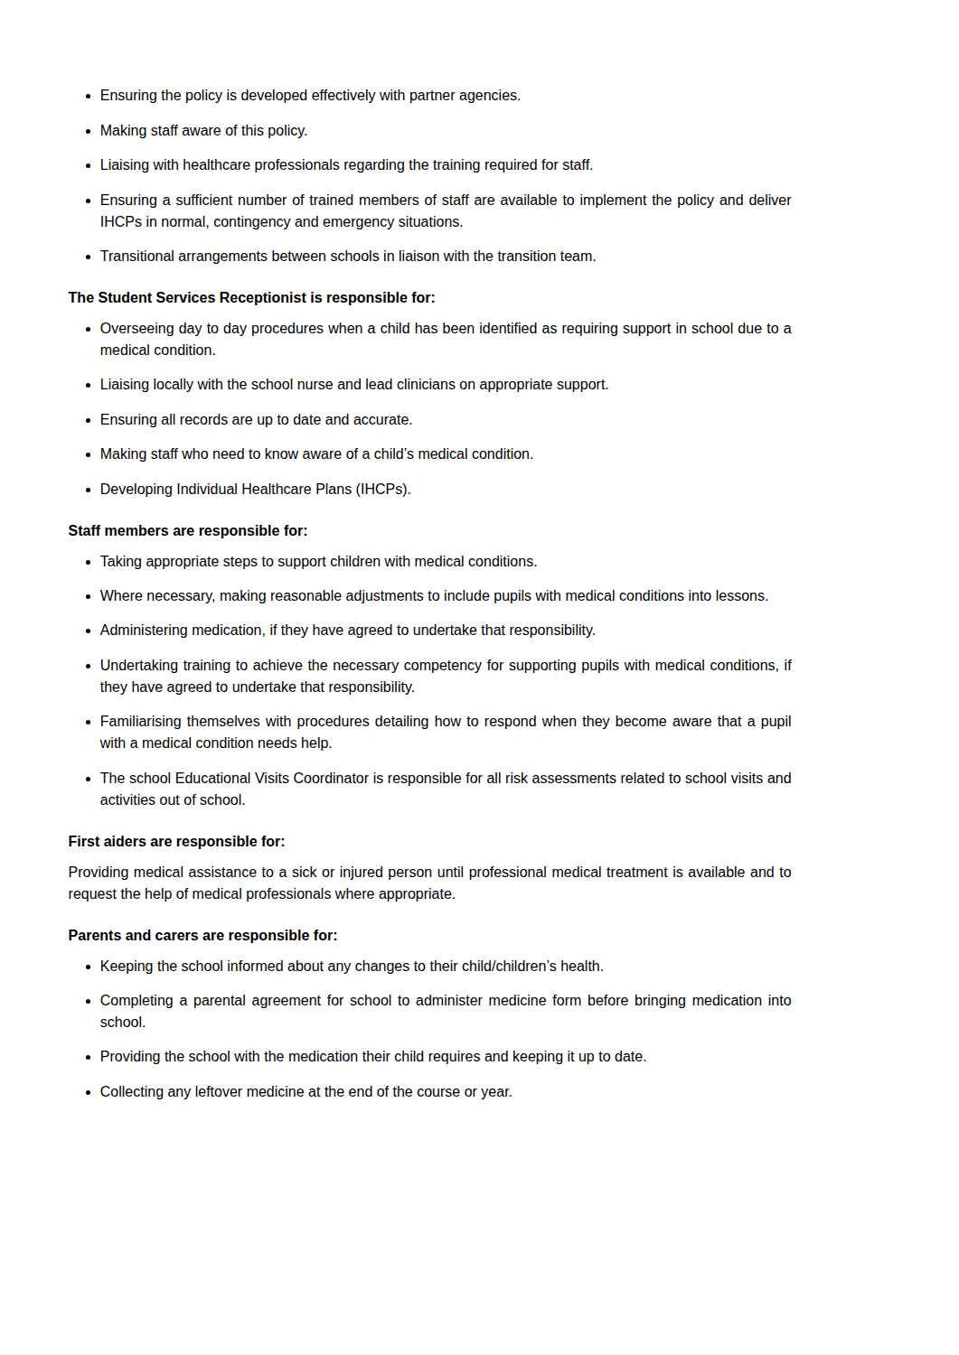Ensuring the policy is developed effectively with partner agencies.
Making staff aware of this policy.
Liaising with healthcare professionals regarding the training required for staff.
Ensuring a sufficient number of trained members of staff are available to implement the policy and deliver IHCPs in normal, contingency and emergency situations.
Transitional arrangements between schools in liaison with the transition team.
The Student Services Receptionist is responsible for:
Overseeing day to day procedures when a child has been identified as requiring support in school due to a medical condition.
Liaising locally with the school nurse and lead clinicians on appropriate support.
Ensuring all records are up to date and accurate.
Making staff who need to know aware of a child’s medical condition.
Developing Individual Healthcare Plans (IHCPs).
Staff members are responsible for:
Taking appropriate steps to support children with medical conditions.
Where necessary, making reasonable adjustments to include pupils with medical conditions into lessons.
Administering medication, if they have agreed to undertake that responsibility.
Undertaking training to achieve the necessary competency for supporting pupils with medical conditions, if they have agreed to undertake that responsibility.
Familiarising themselves with procedures detailing how to respond when they become aware that a pupil with a medical condition needs help.
The school Educational Visits Coordinator is responsible for all risk assessments related to school visits and activities out of school.
First aiders are responsible for:
Providing medical assistance to a sick or injured person until professional medical treatment is available and to request the help of medical professionals where appropriate.
Parents and carers are responsible for:
Keeping the school informed about any changes to their child/children’s health.
Completing a parental agreement for school to administer medicine form before bringing medication into school.
Providing the school with the medication their child requires and keeping it up to date.
Collecting any leftover medicine at the end of the course or year.